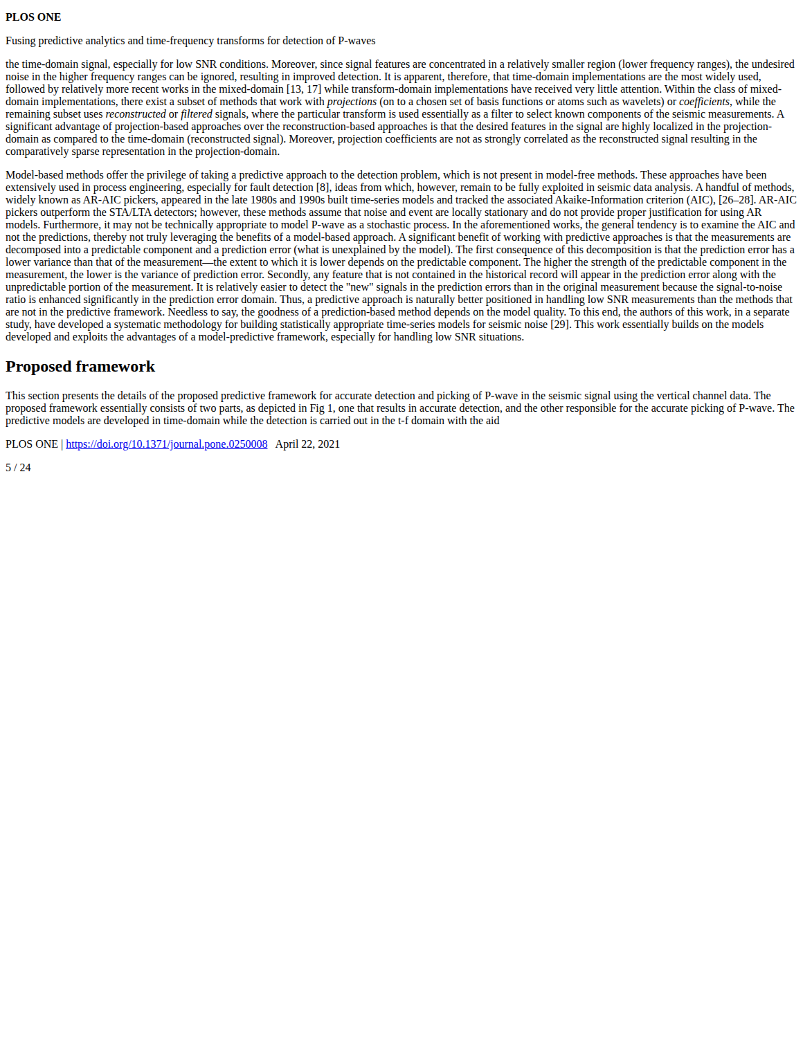PLOS ONE
Fusing predictive analytics and time-frequency transforms for detection of P-waves
the time-domain signal, especially for low SNR conditions. Moreover, since signal features are concentrated in a relatively smaller region (lower frequency ranges), the undesired noise in the higher frequency ranges can be ignored, resulting in improved detection. It is apparent, therefore, that time-domain implementations are the most widely used, followed by relatively more recent works in the mixed-domain [13, 17] while transform-domain implementations have received very little attention. Within the class of mixed-domain implementations, there exist a subset of methods that work with projections (on to a chosen set of basis functions or atoms such as wavelets) or coefficients, while the remaining subset uses reconstructed or filtered signals, where the particular transform is used essentially as a filter to select known components of the seismic measurements. A significant advantage of projection-based approaches over the reconstruction-based approaches is that the desired features in the signal are highly localized in the projection-domain as compared to the time-domain (reconstructed signal). Moreover, projection coefficients are not as strongly correlated as the reconstructed signal resulting in the comparatively sparse representation in the projection-domain.
Model-based methods offer the privilege of taking a predictive approach to the detection problem, which is not present in model-free methods. These approaches have been extensively used in process engineering, especially for fault detection [8], ideas from which, however, remain to be fully exploited in seismic data analysis. A handful of methods, widely known as AR-AIC pickers, appeared in the late 1980s and 1990s built time-series models and tracked the associated Akaike-Information criterion (AIC), [26–28]. AR-AIC pickers outperform the STA/LTA detectors; however, these methods assume that noise and event are locally stationary and do not provide proper justification for using AR models. Furthermore, it may not be technically appropriate to model P-wave as a stochastic process. In the aforementioned works, the general tendency is to examine the AIC and not the predictions, thereby not truly leveraging the benefits of a model-based approach. A significant benefit of working with predictive approaches is that the measurements are decomposed into a predictable component and a prediction error (what is unexplained by the model). The first consequence of this decomposition is that the prediction error has a lower variance than that of the measurement—the extent to which it is lower depends on the predictable component. The higher the strength of the predictable component in the measurement, the lower is the variance of prediction error. Secondly, any feature that is not contained in the historical record will appear in the prediction error along with the unpredictable portion of the measurement. It is relatively easier to detect the "new" signals in the prediction errors than in the original measurement because the signal-to-noise ratio is enhanced significantly in the prediction error domain. Thus, a predictive approach is naturally better positioned in handling low SNR measurements than the methods that are not in the predictive framework. Needless to say, the goodness of a prediction-based method depends on the model quality. To this end, the authors of this work, in a separate study, have developed a systematic methodology for building statistically appropriate time-series models for seismic noise [29]. This work essentially builds on the models developed and exploits the advantages of a model-predictive framework, especially for handling low SNR situations.
Proposed framework
This section presents the details of the proposed predictive framework for accurate detection and picking of P-wave in the seismic signal using the vertical channel data. The proposed framework essentially consists of two parts, as depicted in Fig 1, one that results in accurate detection, and the other responsible for the accurate picking of P-wave. The predictive models are developed in time-domain while the detection is carried out in the t-f domain with the aid
PLOS ONE | https://doi.org/10.1371/journal.pone.0250008 April 22, 2021
5 / 24